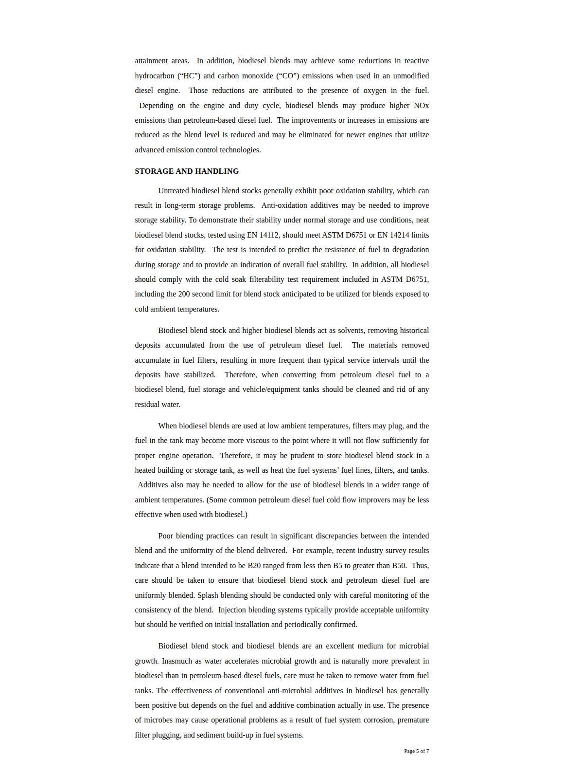attainment areas. In addition, biodiesel blends may achieve some reductions in reactive hydrocarbon (“HC”) and carbon monoxide (“CO”) emissions when used in an unmodified diesel engine. Those reductions are attributed to the presence of oxygen in the fuel. Depending on the engine and duty cycle, biodiesel blends may produce higher NOx emissions than petroleum-based diesel fuel. The improvements or increases in emissions are reduced as the blend level is reduced and may be eliminated for newer engines that utilize advanced emission control technologies.
Storage and Handling
Untreated biodiesel blend stocks generally exhibit poor oxidation stability, which can result in long-term storage problems. Anti-oxidation additives may be needed to improve storage stability. To demonstrate their stability under normal storage and use conditions, neat biodiesel blend stocks, tested using EN 14112, should meet ASTM D6751 or EN 14214 limits for oxidation stability. The test is intended to predict the resistance of fuel to degradation during storage and to provide an indication of overall fuel stability. In addition, all biodiesel should comply with the cold soak filterability test requirement included in ASTM D6751, including the 200 second limit for blend stock anticipated to be utilized for blends exposed to cold ambient temperatures.
Biodiesel blend stock and higher biodiesel blends act as solvents, removing historical deposits accumulated from the use of petroleum diesel fuel. The materials removed accumulate in fuel filters, resulting in more frequent than typical service intervals until the deposits have stabilized. Therefore, when converting from petroleum diesel fuel to a biodiesel blend, fuel storage and vehicle/equipment tanks should be cleaned and rid of any residual water.
When biodiesel blends are used at low ambient temperatures, filters may plug, and the fuel in the tank may become more viscous to the point where it will not flow sufficiently for proper engine operation. Therefore, it may be prudent to store biodiesel blend stock in a heated building or storage tank, as well as heat the fuel systems’ fuel lines, filters, and tanks. Additives also may be needed to allow for the use of biodiesel blends in a wider range of ambient temperatures. (Some common petroleum diesel fuel cold flow improvers may be less effective when used with biodiesel.)
Poor blending practices can result in significant discrepancies between the intended blend and the uniformity of the blend delivered. For example, recent industry survey results indicate that a blend intended to be B20 ranged from less then B5 to greater than B50. Thus, care should be taken to ensure that biodiesel blend stock and petroleum diesel fuel are uniformly blended. Splash blending should be conducted only with careful monitoring of the consistency of the blend. Injection blending systems typically provide acceptable uniformity but should be verified on initial installation and periodically confirmed.
Biodiesel blend stock and biodiesel blends are an excellent medium for microbial growth. Inasmuch as water accelerates microbial growth and is naturally more prevalent in biodiesel than in petroleum-based diesel fuels, care must be taken to remove water from fuel tanks. The effectiveness of conventional anti-microbial additives in biodiesel has generally been positive but depends on the fuel and additive combination actually in use. The presence of microbes may cause operational problems as a result of fuel system corrosion, premature filter plugging, and sediment build-up in fuel systems.
Page 5 of 7